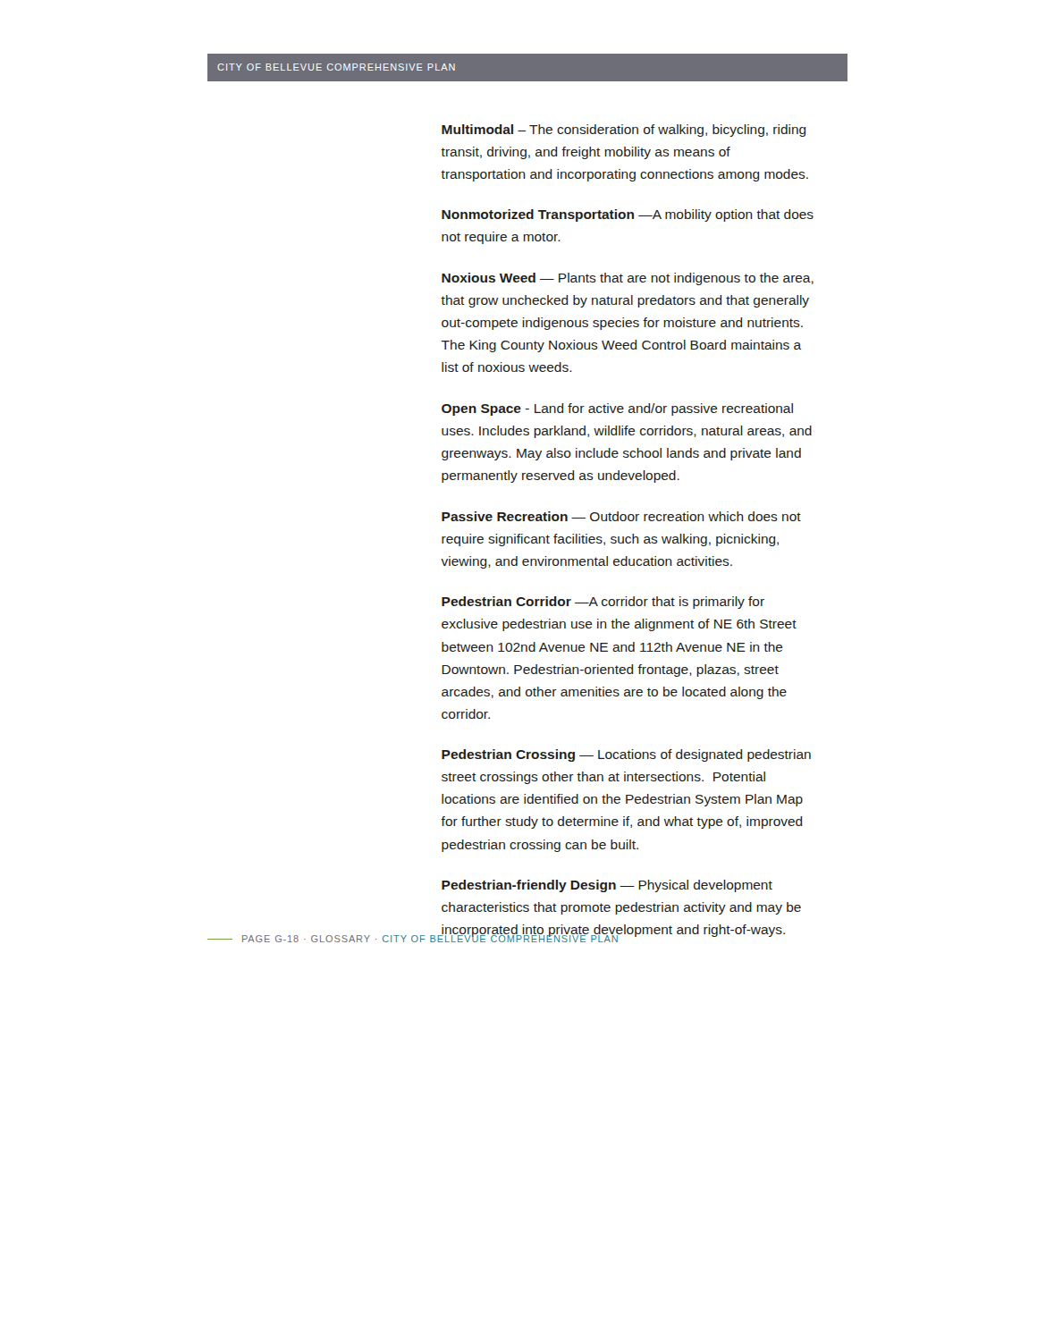City of Bellevue Comprehensive Plan
Multimodal – The consideration of walking, bicycling, riding transit, driving, and freight mobility as means of transportation and incorporating connections among modes.
Nonmotorized Transportation —A mobility option that does not require a motor.
Noxious Weed — Plants that are not indigenous to the area, that grow unchecked by natural predators and that generally out-compete indigenous species for moisture and nutrients. The King County Noxious Weed Control Board maintains a list of noxious weeds.
Open Space - Land for active and/or passive recreational uses. Includes parkland, wildlife corridors, natural areas, and greenways. May also include school lands and private land permanently reserved as undeveloped.
Passive Recreation — Outdoor recreation which does not require significant facilities, such as walking, picnicking, viewing, and environmental education activities.
Pedestrian Corridor —A corridor that is primarily for exclusive pedestrian use in the alignment of NE 6th Street between 102nd Avenue NE and 112th Avenue NE in the Downtown. Pedestrian-oriented frontage, plazas, street arcades, and other amenities are to be located along the corridor.
Pedestrian Crossing — Locations of designated pedestrian street crossings other than at intersections. Potential locations are identified on the Pedestrian System Plan Map for further study to determine if, and what type of, improved pedestrian crossing can be built.
Pedestrian-friendly Design — Physical development characteristics that promote pedestrian activity and may be incorporated into private development and right-of-ways.
Page G-18 · Glossary · City of Bellevue Comprehensive Plan